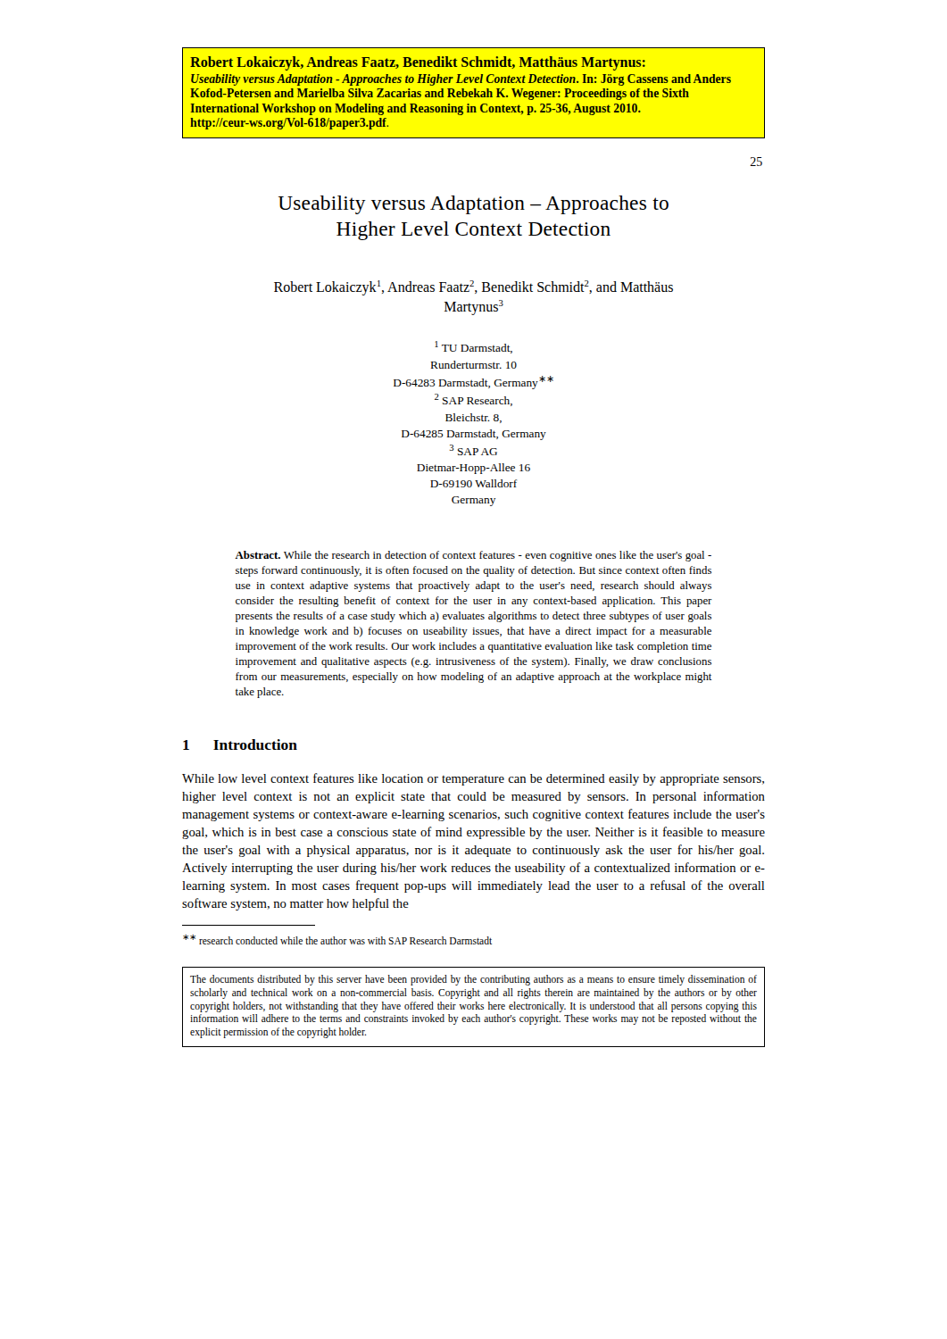Robert Lokaiczyk, Andreas Faatz, Benedikt Schmidt, Matthäus Martynus:
Useability versus Adaptation - Approaches to Higher Level Context Detection. In: Jörg Cassens and Anders Kofod-Petersen and Marielba Silva Zacarias and Rebekah K. Wegener: Proceedings of the Sixth International Workshop on Modeling and Reasoning in Context, p. 25-36, August 2010.
http://ceur-ws.org/Vol-618/paper3.pdf.
25
Useability versus Adaptation – Approaches to
Higher Level Context Detection
Robert Lokaiczyk1, Andreas Faatz2, Benedikt Schmidt2, and Matthäus
Martynus3
1 TU Darmstadt,
Runderturmstr. 10
D-64283 Darmstadt, Germany∗∗
2 SAP Research,
Bleichstr. 8,
D-64285 Darmstadt, Germany
3 SAP AG
Dietmar-Hopp-Allee 16
D-69190 Walldorf
Germany
Abstract. While the research in detection of context features - even cognitive ones like the user's goal - steps forward continuously, it is often focused on the quality of detection. But since context often finds use in context adaptive systems that proactively adapt to the user's need, research should always consider the resulting benefit of context for the user in any context-based application. This paper presents the results of a case study which a) evaluates algorithms to detect three subtypes of user goals in knowledge work and b) focuses on useability issues, that have a direct impact for a measurable improvement of the work results. Our work includes a quantitative evaluation like task completion time improvement and qualitative aspects (e.g. intrusiveness of the system). Finally, we draw conclusions from our measurements, especially on how modeling of an adaptive approach at the workplace might take place.
1 Introduction
While low level context features like location or temperature can be determined easily by appropriate sensors, higher level context is not an explicit state that could be measured by sensors. In personal information management systems or context-aware e-learning scenarios, such cognitive context features include the user's goal, which is in best case a conscious state of mind expressible by the user. Neither is it feasible to measure the user's goal with a physical apparatus, nor is it adequate to continuously ask the user for his/her goal. Actively interrupting the user during his/her work reduces the useability of a contextualized information or e-learning system. In most cases frequent pop-ups will immediately lead the user to a refusal of the overall software system, no matter how helpful the
∗∗ research conducted while the author was with SAP Research Darmstadt
The documents distributed by this server have been provided by the contributing authors as a means to ensure timely dissemination of scholarly and technical work on a non-commercial basis. Copyright and all rights therein are maintained by the authors or by other copyright holders, not withstanding that they have offered their works here electronically. It is understood that all persons copying this information will adhere to the terms and constraints invoked by each author's copyright. These works may not be reposted without the explicit permission of the copyright holder.